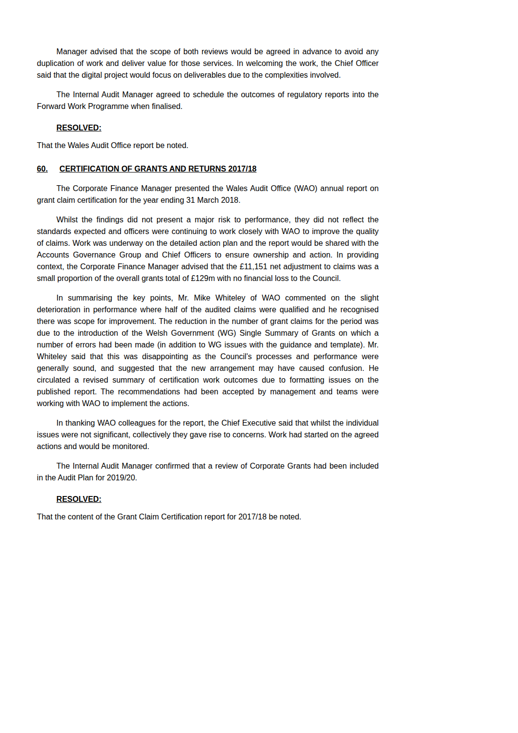Manager advised that the scope of both reviews would be agreed in advance to avoid any duplication of work and deliver value for those services. In welcoming the work, the Chief Officer said that the digital project would focus on deliverables due to the complexities involved.
The Internal Audit Manager agreed to schedule the outcomes of regulatory reports into the Forward Work Programme when finalised.
RESOLVED:
That the Wales Audit Office report be noted.
60. CERTIFICATION OF GRANTS AND RETURNS 2017/18
The Corporate Finance Manager presented the Wales Audit Office (WAO) annual report on grant claim certification for the year ending 31 March 2018.
Whilst the findings did not present a major risk to performance, they did not reflect the standards expected and officers were continuing to work closely with WAO to improve the quality of claims. Work was underway on the detailed action plan and the report would be shared with the Accounts Governance Group and Chief Officers to ensure ownership and action. In providing context, the Corporate Finance Manager advised that the £11,151 net adjustment to claims was a small proportion of the overall grants total of £129m with no financial loss to the Council.
In summarising the key points, Mr. Mike Whiteley of WAO commented on the slight deterioration in performance where half of the audited claims were qualified and he recognised there was scope for improvement. The reduction in the number of grant claims for the period was due to the introduction of the Welsh Government (WG) Single Summary of Grants on which a number of errors had been made (in addition to WG issues with the guidance and template). Mr. Whiteley said that this was disappointing as the Council's processes and performance were generally sound, and suggested that the new arrangement may have caused confusion. He circulated a revised summary of certification work outcomes due to formatting issues on the published report. The recommendations had been accepted by management and teams were working with WAO to implement the actions.
In thanking WAO colleagues for the report, the Chief Executive said that whilst the individual issues were not significant, collectively they gave rise to concerns. Work had started on the agreed actions and would be monitored.
The Internal Audit Manager confirmed that a review of Corporate Grants had been included in the Audit Plan for 2019/20.
RESOLVED:
That the content of the Grant Claim Certification report for 2017/18 be noted.